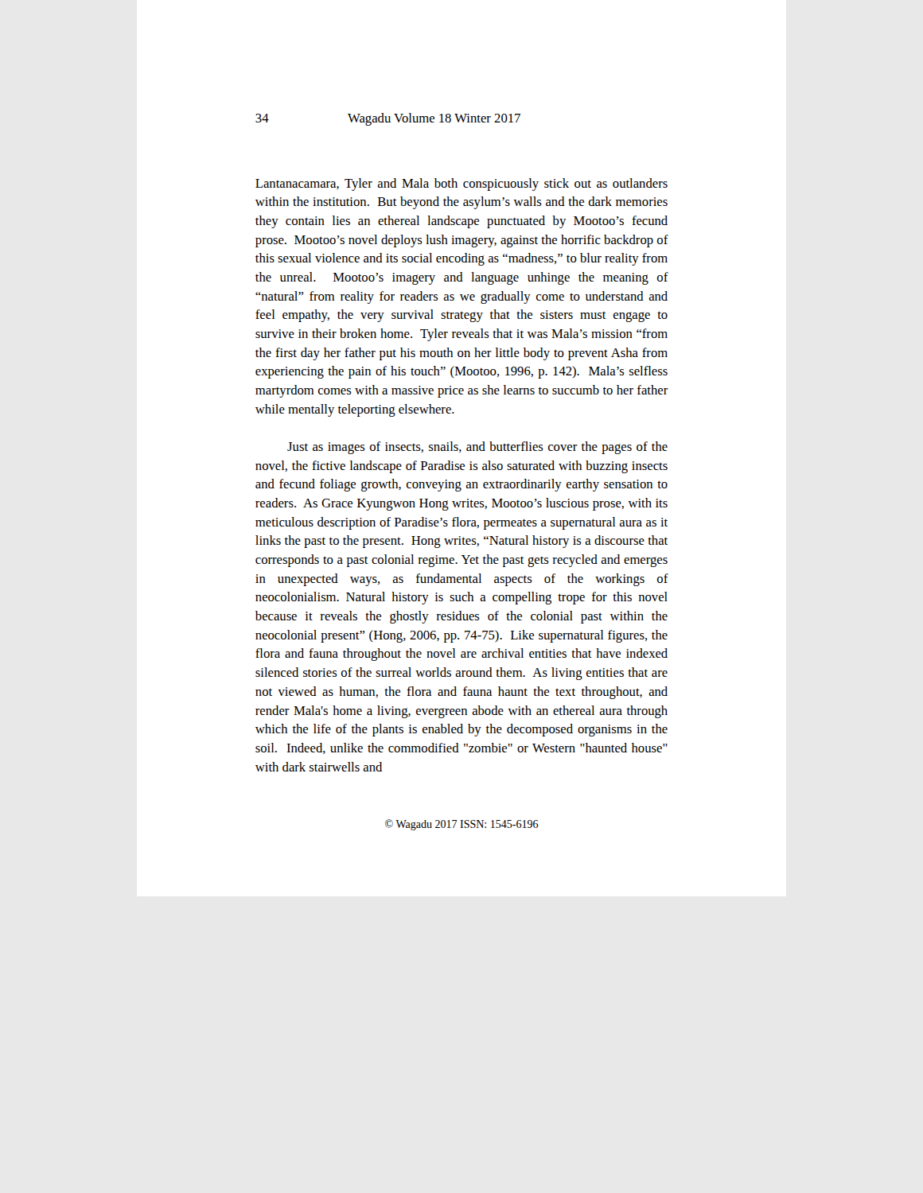34 Wagadu Volume 18 Winter 2017
Lantanacamara, Tyler and Mala both conspicuously stick out as outlanders within the institution. But beyond the asylum’s walls and the dark memories they contain lies an ethereal landscape punctuated by Mootoo’s fecund prose. Mootoo’s novel deploys lush imagery, against the horrific backdrop of this sexual violence and its social encoding as “madness,” to blur reality from the unreal. Mootoo’s imagery and language unhinge the meaning of “natural” from reality for readers as we gradually come to understand and feel empathy, the very survival strategy that the sisters must engage to survive in their broken home. Tyler reveals that it was Mala’s mission “from the first day her father put his mouth on her little body to prevent Asha from experiencing the pain of his touch” (Mootoo, 1996, p. 142). Mala’s selfless martyrdom comes with a massive price as she learns to succumb to her father while mentally teleporting elsewhere.
Just as images of insects, snails, and butterflies cover the pages of the novel, the fictive landscape of Paradise is also saturated with buzzing insects and fecund foliage growth, conveying an extraordinarily earthy sensation to readers. As Grace Kyungwon Hong writes, Mootoo’s luscious prose, with its meticulous description of Paradise’s flora, permeates a supernatural aura as it links the past to the present. Hong writes, “Natural history is a discourse that corresponds to a past colonial regime. Yet the past gets recycled and emerges in unexpected ways, as fundamental aspects of the workings of neocolonialism. Natural history is such a compelling trope for this novel because it reveals the ghostly residues of the colonial past within the neocolonial present” (Hong, 2006, pp. 74-75). Like supernatural figures, the flora and fauna throughout the novel are archival entities that have indexed silenced stories of the surreal worlds around them. As living entities that are not viewed as human, the flora and fauna haunt the text throughout, and render Mala's home a living, evergreen abode with an ethereal aura through which the life of the plants is enabled by the decomposed organisms in the soil. Indeed, unlike the commodified "zombie" or Western "haunted house" with dark stairwells and
© Wagadu 2017 ISSN: 1545-6196